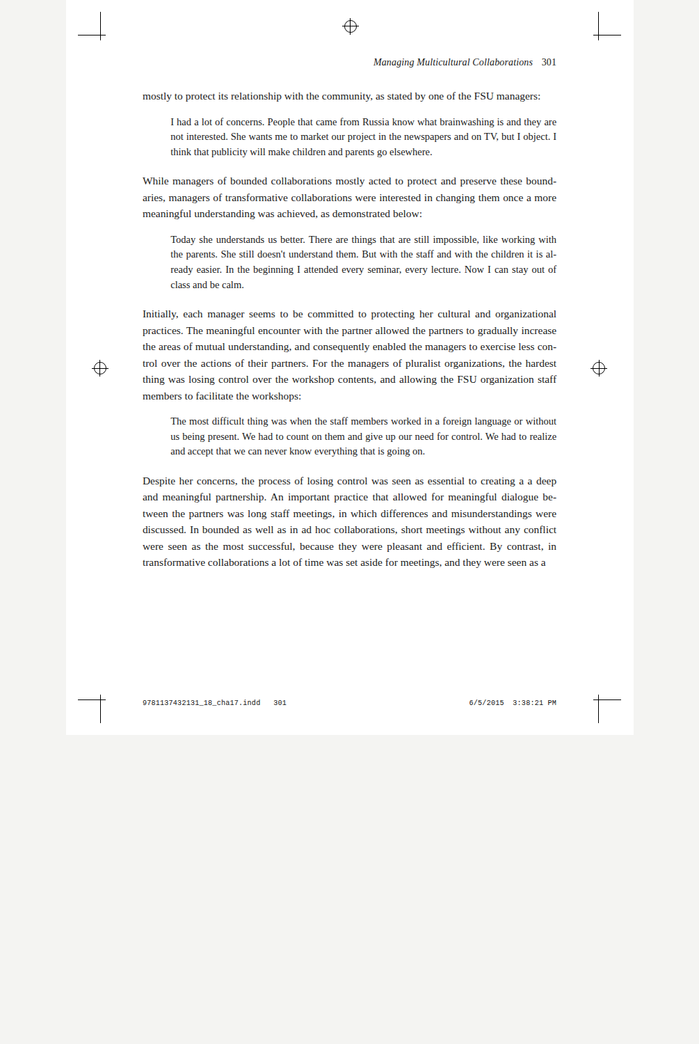Managing Multicultural Collaborations 301
mostly to protect its relationship with the community, as stated by one of the FSU managers:
I had a lot of concerns. People that came from Russia know what brainwashing is and they are not interested. She wants me to market our project in the newspapers and on TV, but I object. I think that publicity will make children and parents go elsewhere.
While managers of bounded collaborations mostly acted to protect and preserve these boundaries, managers of transformative collaborations were interested in changing them once a more meaningful understanding was achieved, as demonstrated below:
Today she understands us better. There are things that are still impossible, like working with the parents. She still doesn't understand them. But with the staff and with the children it is already easier. In the beginning I attended every seminar, every lecture. Now I can stay out of class and be calm.
Initially, each manager seems to be committed to protecting her cultural and organizational practices. The meaningful encounter with the partner allowed the partners to gradually increase the areas of mutual understanding, and consequently enabled the managers to exercise less control over the actions of their partners. For the managers of pluralist organizations, the hardest thing was losing control over the workshop contents, and allowing the FSU organization staff members to facilitate the workshops:
The most difficult thing was when the staff members worked in a foreign language or without us being present. We had to count on them and give up our need for control. We had to realize and accept that we can never know everything that is going on.
Despite her concerns, the process of losing control was seen as essential to creating a a deep and meaningful partnership. An important practice that allowed for meaningful dialogue between the partners was long staff meetings, in which differences and misunderstandings were discussed. In bounded as well as in ad hoc collaborations, short meetings without any conflict were seen as the most successful, because they were pleasant and efficient. By contrast, in transformative collaborations a lot of time was set aside for meetings, and they were seen as a
9781137432131_18_cha17.indd 301 6/5/2015 3:38:21 PM